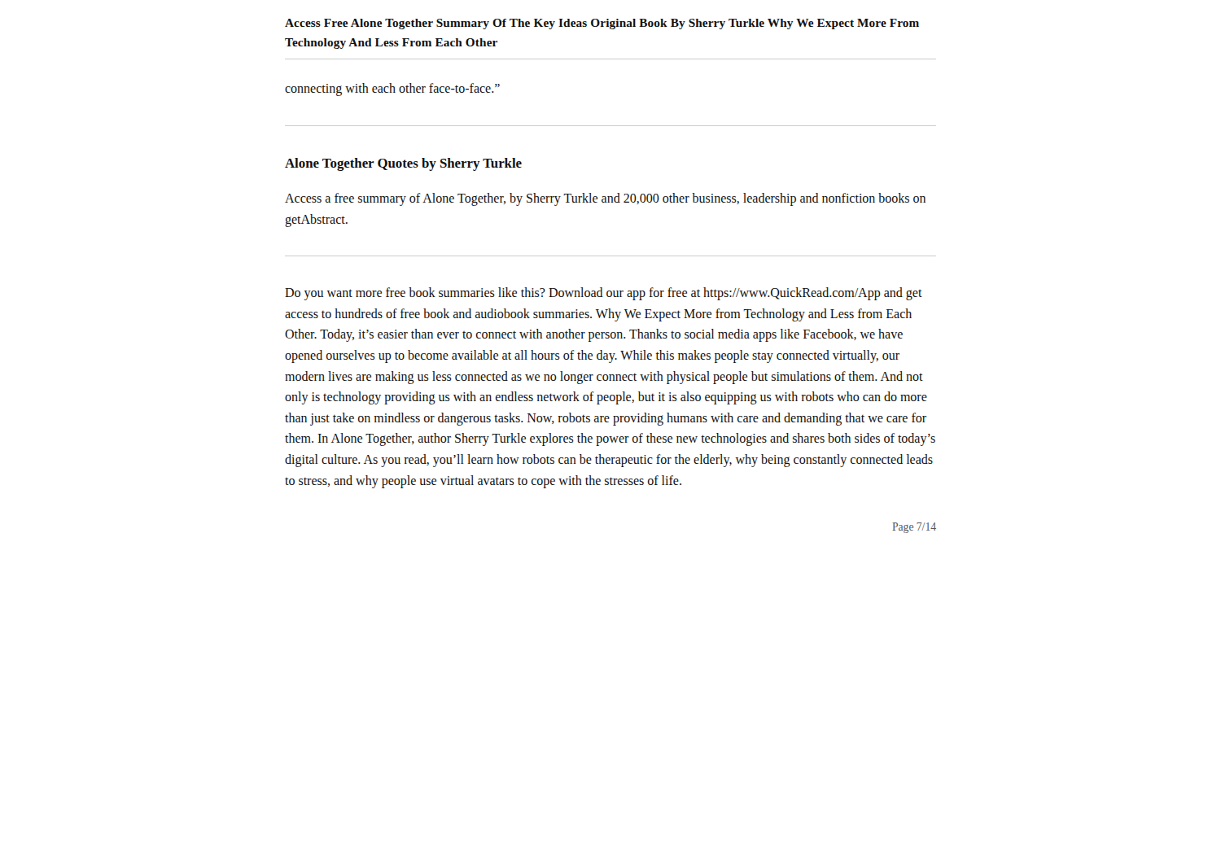Access Free Alone Together Summary Of The Key Ideas Original Book By Sherry Turkle Why We Expect More From Technology And Less From Each Other
connecting with each other face-to-face.”
Alone Together Quotes by Sherry Turkle
Access a free summary of Alone Together, by Sherry Turkle and 20,000 other business, leadership and nonfiction books on getAbstract.
Do you want more free book summaries like this? Download our app for free at https://www.QuickRead.com/App and get access to hundreds of free book and audiobook summaries. Why We Expect More from Technology and Less from Each Other. Today, it’s easier than ever to connect with another person. Thanks to social media apps like Facebook, we have opened ourselves up to become available at all hours of the day. While this makes people stay connected virtually, our modern lives are making us less connected as we no longer connect with physical people but simulations of them. And not only is technology providing us with an endless network of people, but it is also equipping us with robots who can do more than just take on mindless or dangerous tasks. Now, robots are providing humans with care and demanding that we care for them. In Alone Together, author Sherry Turkle explores the power of these new technologies and shares both sides of today’s digital culture. As you read, you’ll learn how robots can be therapeutic for the elderly, why being constantly connected leads to stress, and why people use virtual avatars to cope with the stresses of life.
Page 7/14